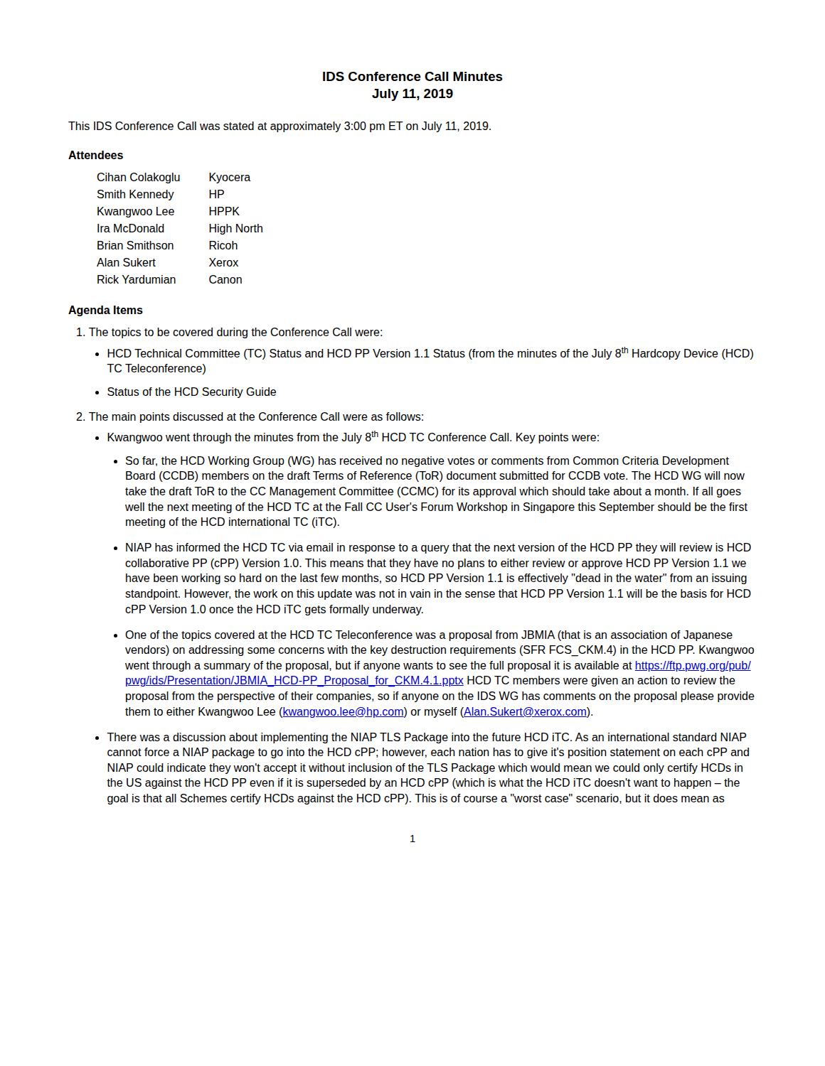IDS Conference Call Minutes
July 11, 2019
This IDS Conference Call was stated at approximately 3:00 pm ET on July 11, 2019.
Attendees
| Cihan Colakoglu | Kyocera |
| Smith Kennedy | HP |
| Kwangwoo Lee | HPPK |
| Ira McDonald | High North |
| Brian Smithson | Ricoh |
| Alan Sukert | Xerox |
| Rick Yardumian | Canon |
Agenda Items
The topics to be covered during the Conference Call were:
HCD Technical Committee (TC) Status and HCD PP Version 1.1 Status (from the minutes of the July 8th Hardcopy Device (HCD) TC Teleconference)
Status of the HCD Security Guide
The main points discussed at the Conference Call were as follows:
Kwangwoo went through the minutes from the July 8th HCD TC Conference Call. Key points were:
So far, the HCD Working Group (WG) has received no negative votes or comments from Common Criteria Development Board (CCDB) members on the draft Terms of Reference (ToR) document submitted for CCDB vote. The HCD WG will now take the draft ToR to the CC Management Committee (CCMC) for its approval which should take about a month. If all goes well the next meeting of the HCD TC at the Fall CC User's Forum Workshop in Singapore this September should be the first meeting of the HCD international TC (iTC).
NIAP has informed the HCD TC via email in response to a query that the next version of the HCD PP they will review is HCD collaborative PP (cPP) Version 1.0. This means that they have no plans to either review or approve HCD PP Version 1.1 we have been working so hard on the last few months, so HCD PP Version 1.1 is effectively "dead in the water" from an issuing standpoint. However, the work on this update was not in vain in the sense that HCD PP Version 1.1 will be the basis for HCD cPP Version 1.0 once the HCD iTC gets formally underway.
One of the topics covered at the HCD TC Teleconference was a proposal from JBMIA (that is an association of Japanese vendors) on addressing some concerns with the key destruction requirements (SFR FCS_CKM.4) in the HCD PP. Kwangwoo went through a summary of the proposal, but if anyone wants to see the full proposal it is available at https://ftp.pwg.org/pub/pwg/ids/Presentation/JBMIA_HCD-PP_Proposal_for_CKM.4.1.pptx HCD TC members were given an action to review the proposal from the perspective of their companies, so if anyone on the IDS WG has comments on the proposal please provide them to either Kwangwoo Lee (kwangwoo.lee@hp.com) or myself (Alan.Sukert@xerox.com).
There was a discussion about implementing the NIAP TLS Package into the future HCD iTC. As an international standard NIAP cannot force a NIAP package to go into the HCD cPP; however, each nation has to give it's position statement on each cPP and NIAP could indicate they won't accept it without inclusion of the TLS Package which would mean we could only certify HCDs in the US against the HCD PP even if it is superseded by an HCD cPP (which is what the HCD iTC doesn't want to happen – the goal is that all Schemes certify HCDs against the HCD cPP). This is of course a "worst case" scenario, but it does mean as
1